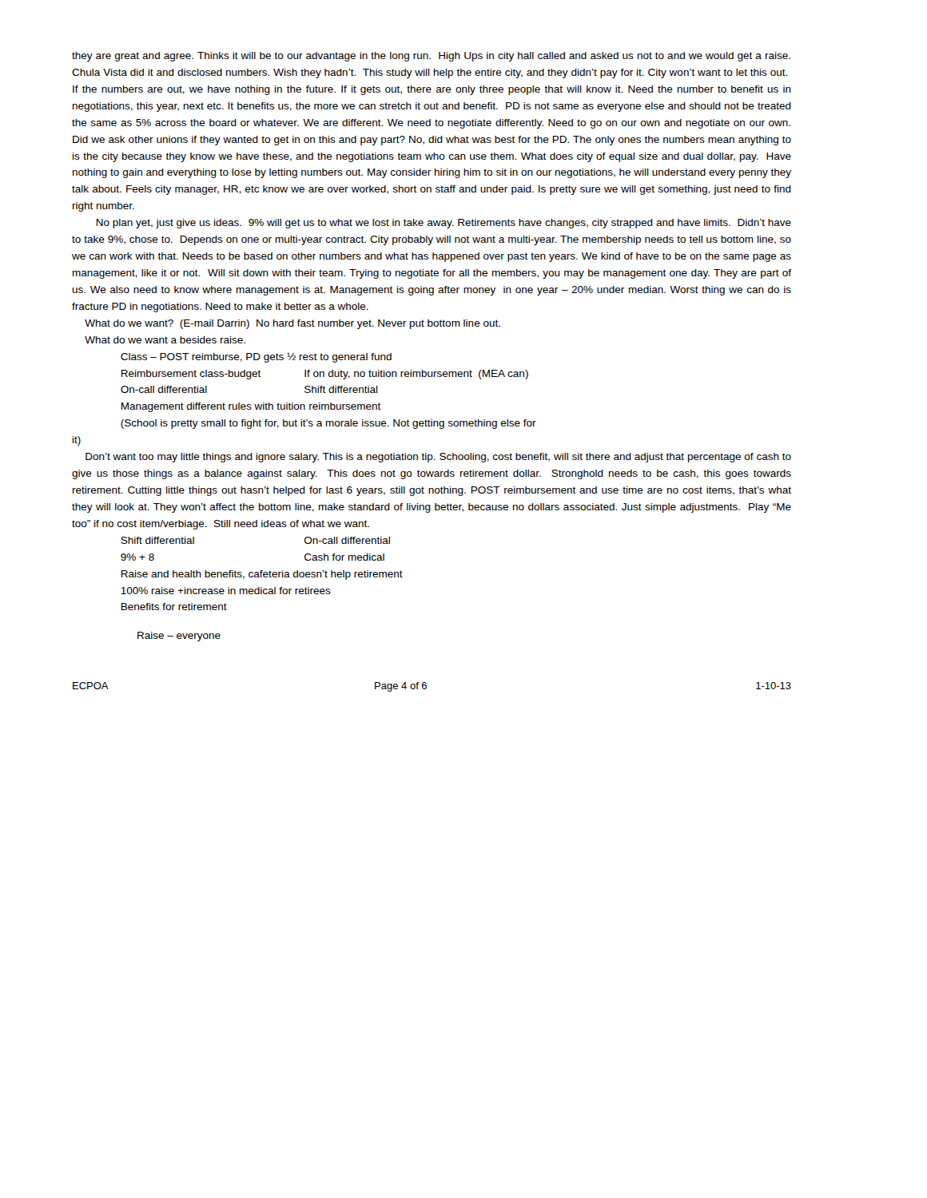they are great and agree. Thinks it will be to our advantage in the long run. High Ups in city hall called and asked us not to and we would get a raise. Chula Vista did it and disclosed numbers. Wish they hadn’t. This study will help the entire city, and they didn’t pay for it. City won’t want to let this out. If the numbers are out, we have nothing in the future. If it gets out, there are only three people that will know it. Need the number to benefit us in negotiations, this year, next etc. It benefits us, the more we can stretch it out and benefit. PD is not same as everyone else and should not be treated the same as 5% across the board or whatever. We are different. We need to negotiate differently. Need to go on our own and negotiate on our own. Did we ask other unions if they wanted to get in on this and pay part? No, did what was best for the PD. The only ones the numbers mean anything to is the city because they know we have these, and the negotiations team who can use them. What does city of equal size and dual dollar, pay. Have nothing to gain and everything to lose by letting numbers out. May consider hiring him to sit in on our negotiations, he will understand every penny they talk about. Feels city manager, HR, etc know we are over worked, short on staff and under paid. Is pretty sure we will get something, just need to find right number.
No plan yet, just give us ideas. 9% will get us to what we lost in take away. Retirements have changes, city strapped and have limits. Didn’t have to take 9%, chose to. Depends on one or multi-year contract. City probably will not want a multi-year. The membership needs to tell us bottom line, so we can work with that. Needs to be based on other numbers and what has happened over past ten years. We kind of have to be on the same page as management, like it or not. Will sit down with their team. Trying to negotiate for all the members, you may be management one day. They are part of us. We also need to know where management is at. Management is going after money in one year – 20% under median. Worst thing we can do is fracture PD in negotiations. Need to make it better as a whole.
What do we want? (E-mail Darrin) No hard fast number yet. Never put bottom line out.
What do we want a besides raise.
Class – POST reimburse, PD gets ½ rest to general fund
Reimbursement class-budget If on duty, no tuition reimbursement (MEA can)
On-call differential Shift differential
Management different rules with tuition reimbursement
(School is pretty small to fight for, but it’s a morale issue. Not getting something else for
it)
Don’t want too may little things and ignore salary. This is a negotiation tip. Schooling, cost benefit, will sit there and adjust that percentage of cash to give us those things as a balance against salary. This does not go towards retirement dollar. Stronghold needs to be cash, this goes towards retirement. Cutting little things out hasn’t helped for last 6 years, still got nothing. POST reimbursement and use time are no cost items, that’s what they will look at. They won’t affect the bottom line, make standard of living better, because no dollars associated. Just simple adjustments. Play “Me too” if no cost item/verbiage. Still need ideas of what we want.
Shift differential On-call differential
9% + 8 Cash for medical
Raise and health benefits, cafeteria doesn’t help retirement
100% raise +increase in medical for retirees
Benefits for retirement
Raise – everyone
ECPOA
Page 4 of 6
1-10-13